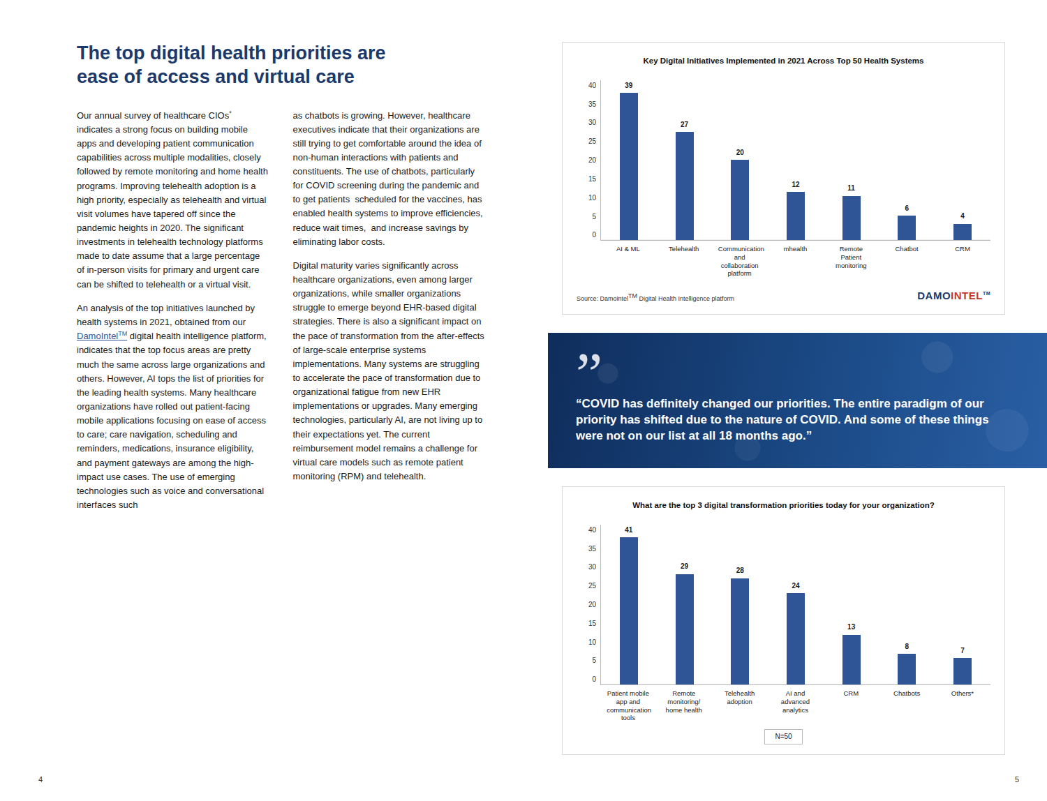The top digital health priorities are
ease of access and virtual care
Our annual survey of healthcare CIOs* indicates a strong focus on building mobile apps and developing patient communication capabilities across multiple modalities, closely followed by remote monitoring and home health programs. Improving telehealth adoption is a high priority, especially as telehealth and virtual visit volumes have tapered off since the pandemic heights in 2020. The significant investments in telehealth technology platforms made to date assume that a large percentage of in-person visits for primary and urgent care can be shifted to telehealth or a virtual visit.
An analysis of the top initiatives launched by health systems in 2021, obtained from our DamoIntelTM digital health intelligence platform, indicates that the top focus areas are pretty much the same across large organizations and others. However, AI tops the list of priorities for the leading health systems. Many healthcare organizations have rolled out patient-facing mobile applications focusing on ease of access to care; care navigation, scheduling and reminders, medications, insurance eligibility, and payment gateways are among the high-impact use cases. The use of emerging technologies such as voice and conversational interfaces such
as chatbots is growing. However, healthcare executives indicate that their organizations are still trying to get comfortable around the idea of non-human interactions with patients and constituents. The use of chatbots, particularly for COVID screening during the pandemic and to get patients scheduled for the vaccines, has enabled health systems to improve efficiencies, reduce wait times, and increase savings by eliminating labor costs.
Digital maturity varies significantly across healthcare organizations, even among larger organizations, while smaller organizations struggle to emerge beyond EHR-based digital strategies. There is also a significant impact on the pace of transformation from the after-effects of large-scale enterprise systems implementations. Many systems are struggling to accelerate the pace of transformation due to organizational fatigue from new EHR implementations or upgrades. Many emerging technologies, particularly AI, are not living up to their expectations yet. The current reimbursement model remains a challenge for virtual care models such as remote patient monitoring (RPM) and telehealth.
4
Key Digital Initiatives Implemented in 2021 Across Top 50 Health Systems
4035302520 151050
39
27
20
12
11
6
4
AI & ML Telehealth Communication and collaboration platform mhealth Remote Patient monitoring Chatbot CRM
Source: DamointelTM Digital Health Intelligence platform DAMOINTELTM
”
“COVID has definitely changed our priorities. The entire paradigm of our priority has shifted due to the nature of COVID. And some of these things were not on our list at all 18 months ago.”
What are the top 3 digital transformation priorities today for your organization?
4035302520 151050
41
29
28
24
13
8
7
Patient mobile app and communication tools Remote monitoring/ home health Telehealth adoption AI and advanced analytics CRM Chatbots Others*
N=50
5